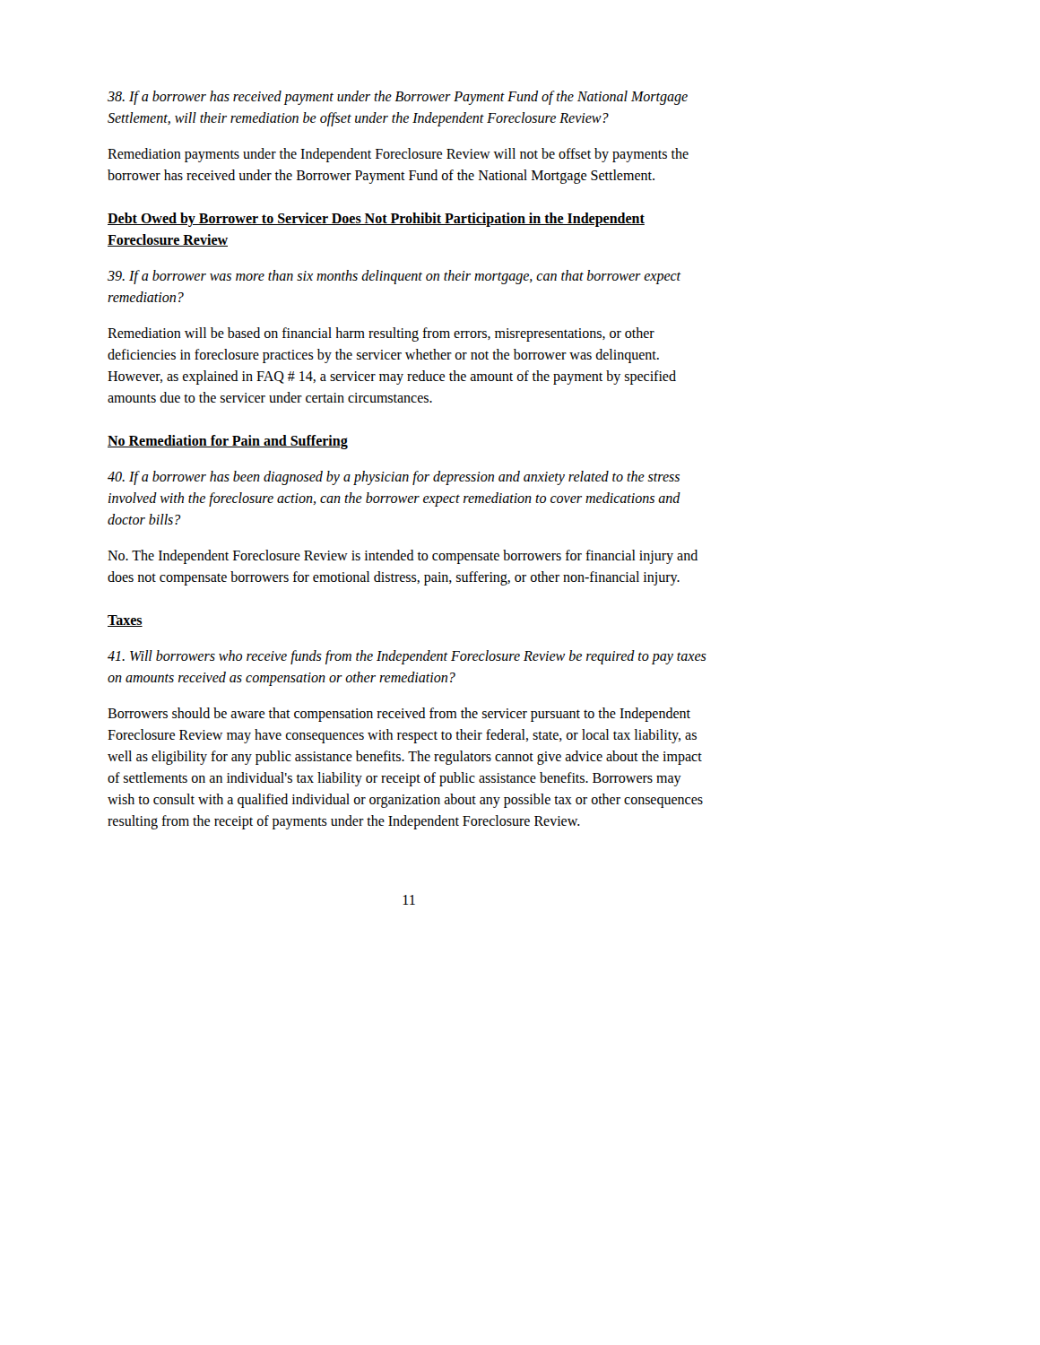38. If a borrower has received payment under the Borrower Payment Fund of the National Mortgage Settlement, will their remediation be offset under the Independent Foreclosure Review?
Remediation payments under the Independent Foreclosure Review will not be offset by payments the borrower has received under the Borrower Payment Fund of the National Mortgage Settlement.
Debt Owed by Borrower to Servicer Does Not Prohibit Participation in the Independent Foreclosure Review
39. If a borrower was more than six months delinquent on their mortgage, can that borrower expect remediation?
Remediation will be based on financial harm resulting from errors, misrepresentations, or other deficiencies in foreclosure practices by the servicer whether or not the borrower was delinquent. However, as explained in FAQ # 14, a servicer may reduce the amount of the payment by specified amounts due to the servicer under certain circumstances.
No Remediation for Pain and Suffering
40. If a borrower has been diagnosed by a physician for depression and anxiety related to the stress involved with the foreclosure action, can the borrower expect remediation to cover medications and doctor bills?
No. The Independent Foreclosure Review is intended to compensate borrowers for financial injury and does not compensate borrowers for emotional distress, pain, suffering, or other non-financial injury.
Taxes
41. Will borrowers who receive funds from the Independent Foreclosure Review be required to pay taxes on amounts received as compensation or other remediation?
Borrowers should be aware that compensation received from the servicer pursuant to the Independent Foreclosure Review may have consequences with respect to their federal, state, or local tax liability, as well as eligibility for any public assistance benefits. The regulators cannot give advice about the impact of settlements on an individual's tax liability or receipt of public assistance benefits. Borrowers may wish to consult with a qualified individual or organization about any possible tax or other consequences resulting from the receipt of payments under the Independent Foreclosure Review.
11